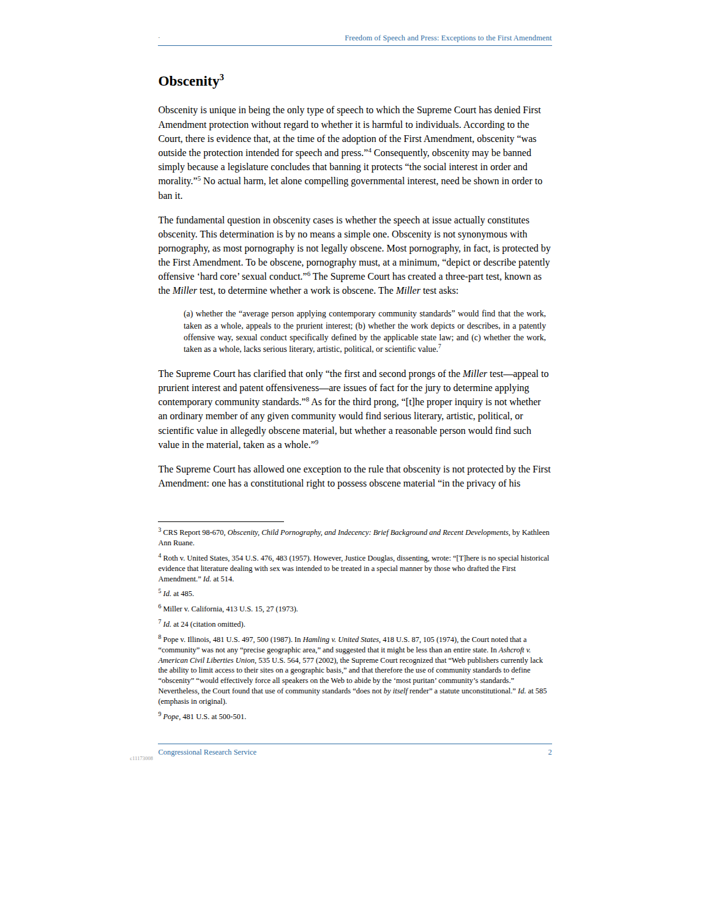. Freedom of Speech and Press: Exceptions to the First Amendment
Obscenity3
Obscenity is unique in being the only type of speech to which the Supreme Court has denied First Amendment protection without regard to whether it is harmful to individuals. According to the Court, there is evidence that, at the time of the adoption of the First Amendment, obscenity “was outside the protection intended for speech and press.”4 Consequently, obscenity may be banned simply because a legislature concludes that banning it protects “the social interest in order and morality.”5 No actual harm, let alone compelling governmental interest, need be shown in order to ban it.
The fundamental question in obscenity cases is whether the speech at issue actually constitutes obscenity. This determination is by no means a simple one. Obscenity is not synonymous with pornography, as most pornography is not legally obscene. Most pornography, in fact, is protected by the First Amendment. To be obscene, pornography must, at a minimum, “depict or describe patently offensive ‘hard core’ sexual conduct.”6 The Supreme Court has created a three-part test, known as the Miller test, to determine whether a work is obscene. The Miller test asks:
(a) whether the “average person applying contemporary community standards” would find that the work, taken as a whole, appeals to the prurient interest; (b) whether the work depicts or describes, in a patently offensive way, sexual conduct specifically defined by the applicable state law; and (c) whether the work, taken as a whole, lacks serious literary, artistic, political, or scientific value.7
The Supreme Court has clarified that only “the first and second prongs of the Miller test—appeal to prurient interest and patent offensiveness—are issues of fact for the jury to determine applying contemporary community standards.”8 As for the third prong, “[t]he proper inquiry is not whether an ordinary member of any given community would find serious literary, artistic, political, or scientific value in allegedly obscene material, but whether a reasonable person would find such value in the material, taken as a whole.”9
The Supreme Court has allowed one exception to the rule that obscenity is not protected by the First Amendment: one has a constitutional right to possess obscene material “in the privacy of his
3 CRS Report 98-670, Obscenity, Child Pornography, and Indecency: Brief Background and Recent Developments, by Kathleen Ann Ruane.
4 Roth v. United States, 354 U.S. 476, 483 (1957). However, Justice Douglas, dissenting, wrote: “[T]here is no special historical evidence that literature dealing with sex was intended to be treated in a special manner by those who drafted the First Amendment.” Id. at 514.
5 Id. at 485.
6 Miller v. California, 413 U.S. 15, 27 (1973).
7 Id. at 24 (citation omitted).
8 Pope v. Illinois, 481 U.S. 497, 500 (1987). In Hamling v. United States, 418 U.S. 87, 105 (1974), the Court noted that a “community” was not any “precise geographic area,” and suggested that it might be less than an entire state. In Ashcroft v. American Civil Liberties Union, 535 U.S. 564, 577 (2002), the Supreme Court recognized that “Web publishers currently lack the ability to limit access to their sites on a geographic basis,” and that therefore the use of community standards to define “obscenity” “would effectively force all speakers on the Web to abide by the ‘most puritan’ community’s standards.” Nevertheless, the Court found that use of community standards “does not by itself render” a statute unconstitutional.” Id. at 585 (emphasis in original).
9 Pope, 481 U.S. at 500-501.
c11173008 Congressional Research Service 2